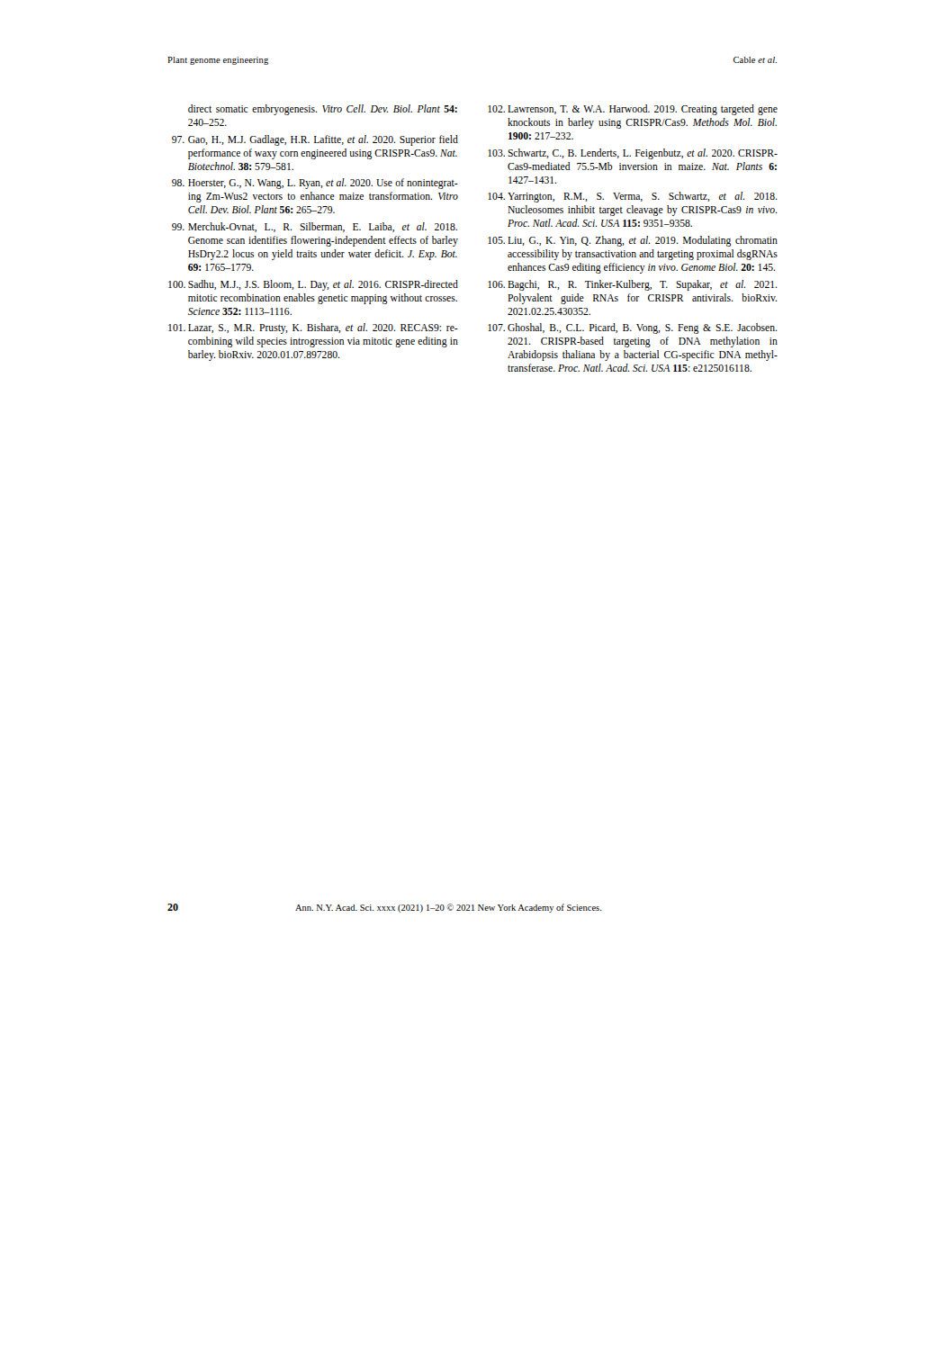Plant genome engineering
Cable et al.
direct somatic embryogenesis. Vitro Cell. Dev. Biol. Plant 54: 240–252.
97. Gao, H., M.J. Gadlage, H.R. Lafitte, et al. 2020. Superior field performance of waxy corn engineered using CRISPR-Cas9. Nat. Biotechnol. 38: 579–581.
98. Hoerster, G., N. Wang, L. Ryan, et al. 2020. Use of nonintegrating Zm-Wus2 vectors to enhance maize transformation. Vitro Cell. Dev. Biol. Plant 56: 265–279.
99. Merchuk-Ovnat, L., R. Silberman, E. Laiba, et al. 2018. Genome scan identifies flowering-independent effects of barley HsDry2.2 locus on yield traits under water deficit. J. Exp. Bot. 69: 1765–1779.
100. Sadhu, M.J., J.S. Bloom, L. Day, et al. 2016. CRISPR-directed mitotic recombination enables genetic mapping without crosses. Science 352: 1113–1116.
101. Lazar, S., M.R. Prusty, K. Bishara, et al. 2020. RECAS9: recombining wild species introgression via mitotic gene editing in barley. bioRxiv. 2020.01.07.897280.
102. Lawrenson, T. & W.A. Harwood. 2019. Creating targeted gene knockouts in barley using CRISPR/Cas9. Methods Mol. Biol. 1900: 217–232.
103. Schwartz, C., B. Lenderts, L. Feigenbutz, et al. 2020. CRISPR-Cas9-mediated 75.5-Mb inversion in maize. Nat. Plants 6: 1427–1431.
104. Yarrington, R.M., S. Verma, S. Schwartz, et al. 2018. Nucleosomes inhibit target cleavage by CRISPR-Cas9 in vivo. Proc. Natl. Acad. Sci. USA 115: 9351–9358.
105. Liu, G., K. Yin, Q. Zhang, et al. 2019. Modulating chromatin accessibility by transactivation and targeting proximal dsgRNAs enhances Cas9 editing efficiency in vivo. Genome Biol. 20: 145.
106. Bagchi, R., R. Tinker-Kulberg, T. Supakar, et al. 2021. Polyvalent guide RNAs for CRISPR antivirals. bioRxiv. 2021.02.25.430352.
107. Ghoshal, B., C.L. Picard, B. Vong, S. Feng & S.E. Jacobsen. 2021. CRISPR-based targeting of DNA methylation in Arabidopsis thaliana by a bacterial CG-specific DNA methyltransferase. Proc. Natl. Acad. Sci. USA 115: e2125016118.
20
Ann. N.Y. Acad. Sci. xxxx (2021) 1–20 © 2021 New York Academy of Sciences.